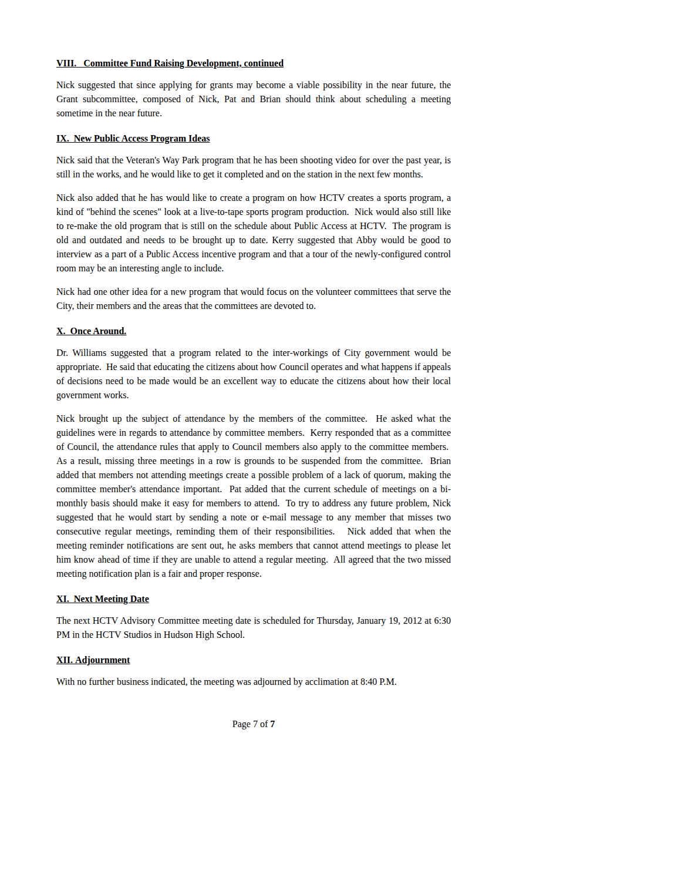VIII. Committee Fund Raising Development, continued
Nick suggested that since applying for grants may become a viable possibility in the near future, the Grant subcommittee, composed of Nick, Pat and Brian should think about scheduling a meeting sometime in the near future.
IX. New Public Access Program Ideas
Nick said that the Veteran's Way Park program that he has been shooting video for over the past year, is still in the works, and he would like to get it completed and on the station in the next few months.
Nick also added that he has would like to create a program on how HCTV creates a sports program, a kind of "behind the scenes" look at a live-to-tape sports program production. Nick would also still like to re-make the old program that is still on the schedule about Public Access at HCTV. The program is old and outdated and needs to be brought up to date. Kerry suggested that Abby would be good to interview as a part of a Public Access incentive program and that a tour of the newly-configured control room may be an interesting angle to include.
Nick had one other idea for a new program that would focus on the volunteer committees that serve the City, their members and the areas that the committees are devoted to.
X. Once Around.
Dr. Williams suggested that a program related to the inter-workings of City government would be appropriate. He said that educating the citizens about how Council operates and what happens if appeals of decisions need to be made would be an excellent way to educate the citizens about how their local government works.
Nick brought up the subject of attendance by the members of the committee. He asked what the guidelines were in regards to attendance by committee members. Kerry responded that as a committee of Council, the attendance rules that apply to Council members also apply to the committee members. As a result, missing three meetings in a row is grounds to be suspended from the committee. Brian added that members not attending meetings create a possible problem of a lack of quorum, making the committee member's attendance important. Pat added that the current schedule of meetings on a bi-monthly basis should make it easy for members to attend. To try to address any future problem, Nick suggested that he would start by sending a note or e-mail message to any member that misses two consecutive regular meetings, reminding them of their responsibilities. Nick added that when the meeting reminder notifications are sent out, he asks members that cannot attend meetings to please let him know ahead of time if they are unable to attend a regular meeting. All agreed that the two missed meeting notification plan is a fair and proper response.
XI. Next Meeting Date
The next HCTV Advisory Committee meeting date is scheduled for Thursday, January 19, 2012 at 6:30 PM in the HCTV Studios in Hudson High School.
XII. Adjournment
With no further business indicated, the meeting was adjourned by acclimation at 8:40 P.M.
Page 7 of 7